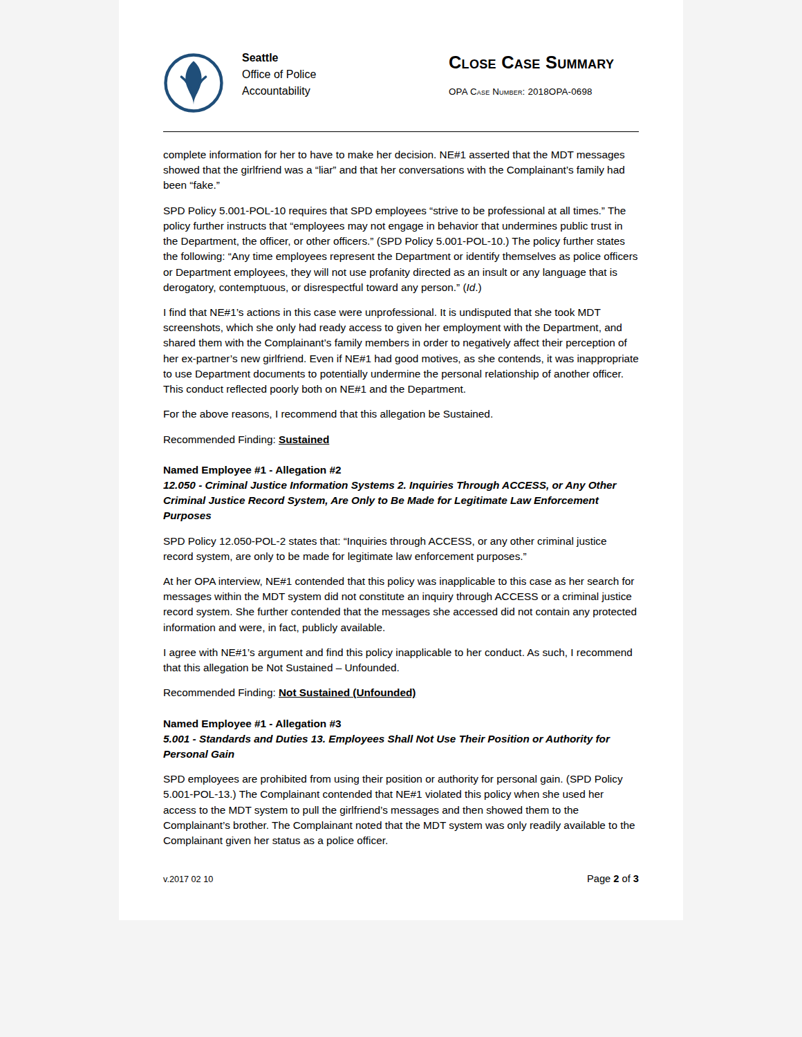Seattle
Office of Police
Accountability
Close Case Summary
OPA Case Number: 2018OPA-0698
complete information for her to have to make her decision. NE#1 asserted that the MDT messages showed that the girlfriend was a “liar” and that her conversations with the Complainant’s family had been “fake.”
SPD Policy 5.001-POL-10 requires that SPD employees “strive to be professional at all times.” The policy further instructs that “employees may not engage in behavior that undermines public trust in the Department, the officer, or other officers.” (SPD Policy 5.001-POL-10.) The policy further states the following: “Any time employees represent the Department or identify themselves as police officers or Department employees, they will not use profanity directed as an insult or any language that is derogatory, contemptuous, or disrespectful toward any person.” (Id.)
I find that NE#1’s actions in this case were unprofessional. It is undisputed that she took MDT screenshots, which she only had ready access to given her employment with the Department, and shared them with the Complainant’s family members in order to negatively affect their perception of her ex-partner’s new girlfriend. Even if NE#1 had good motives, as she contends, it was inappropriate to use Department documents to potentially undermine the personal relationship of another officer. This conduct reflected poorly both on NE#1 and the Department.
For the above reasons, I recommend that this allegation be Sustained.
Recommended Finding: Sustained
Named Employee #1 - Allegation #2
12.050 - Criminal Justice Information Systems 2. Inquiries Through ACCESS, or Any Other Criminal Justice Record System, Are Only to Be Made for Legitimate Law Enforcement Purposes
SPD Policy 12.050-POL-2 states that: “Inquiries through ACCESS, or any other criminal justice record system, are only to be made for legitimate law enforcement purposes.”
At her OPA interview, NE#1 contended that this policy was inapplicable to this case as her search for messages within the MDT system did not constitute an inquiry through ACCESS or a criminal justice record system. She further contended that the messages she accessed did not contain any protected information and were, in fact, publicly available.
I agree with NE#1’s argument and find this policy inapplicable to her conduct. As such, I recommend that this allegation be Not Sustained – Unfounded.
Recommended Finding: Not Sustained (Unfounded)
Named Employee #1 - Allegation #3
5.001 - Standards and Duties 13. Employees Shall Not Use Their Position or Authority for Personal Gain
SPD employees are prohibited from using their position or authority for personal gain. (SPD Policy 5.001-POL-13.) The Complainant contended that NE#1 violated this policy when she used her access to the MDT system to pull the girlfriend’s messages and then showed them to the Complainant’s brother. The Complainant noted that the MDT system was only readily available to the Complainant given her status as a police officer.
v.2017 02 10
Page 2 of 3